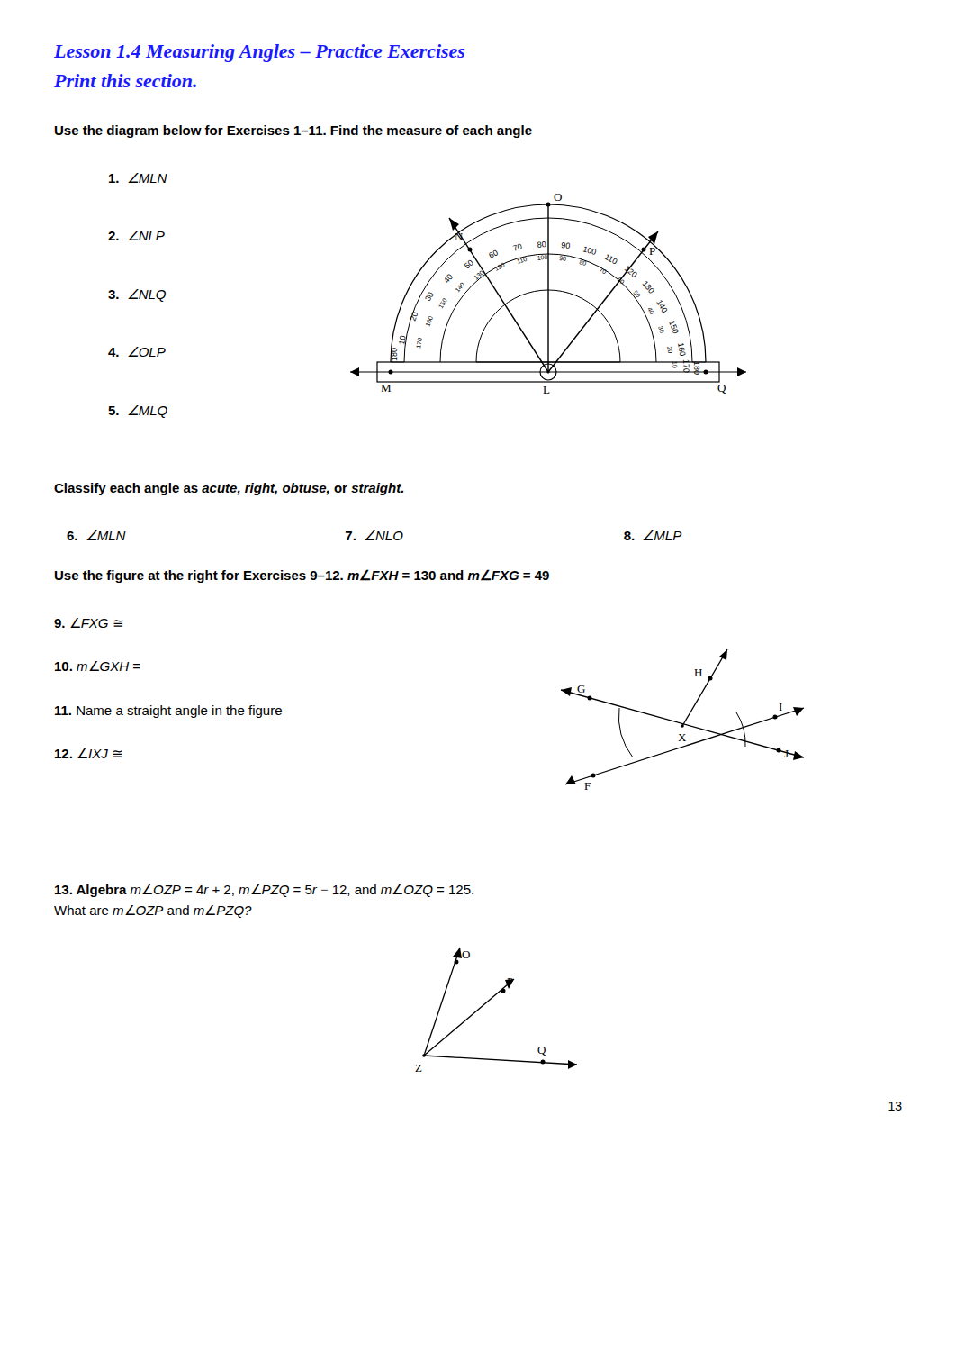Lesson 1.4 Measuring Angles – Practice Exercises
Print this section.
Use the diagram below for Exercises 1–11. Find the measure of each angle
1. ∠MLN
2. ∠NLP
3. ∠NLQ
4. ∠OLP
5. ∠MLQ
O N P M Q L 10 20 30 40 50 60 70 80 90 100 110 120 130 140 150 160 170 170 160 150 140 130 120 110 100 90 80 70 60 50 40 30 20 10 180 180
Classify each angle as acute, right, obtuse, or straight.
6. ∠MLN
7. ∠NLO
8. ∠MLP
Use the figure at the right for Exercises 9–12. m∠FXH = 130 and m∠FXG = 49
9. ∠FXG ≅
10. m∠GXH =
11. Name a straight angle in the figure
12. ∠IXJ ≅
X G J F I H
13. Algebra m∠OZP = 4r + 2, m∠PZQ = 5r − 12, and m∠OZQ = 125.
What are m∠OZP and m∠PZQ?
Z O P Q
13